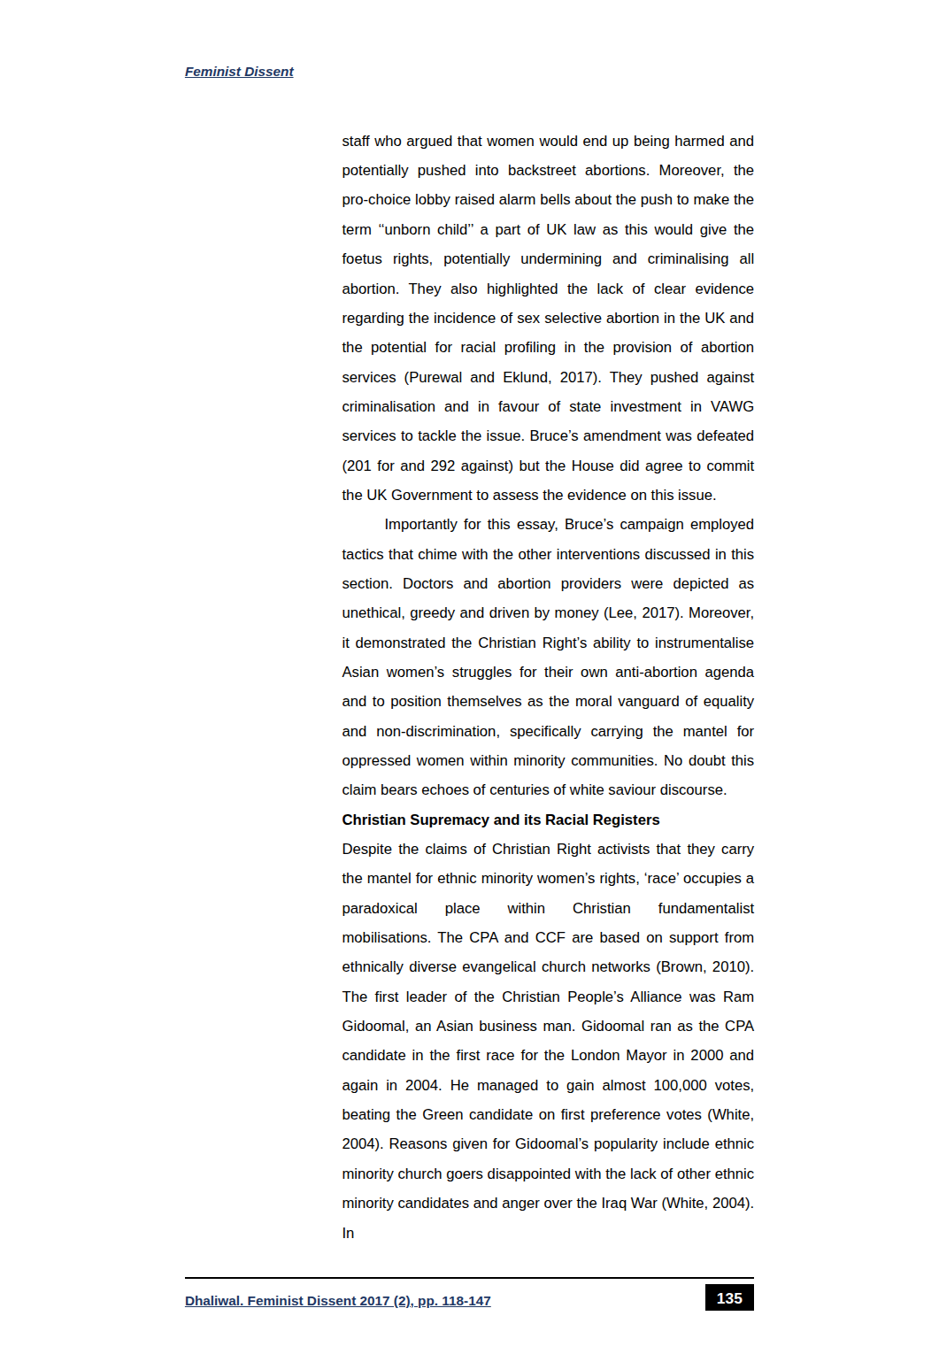Feminist Dissent
staff who argued that women would end up being harmed and potentially pushed into backstreet abortions. Moreover, the pro-choice lobby raised alarm bells about the push to make the term ‘‘unborn child’’ a part of UK law as this would give the foetus rights, potentially undermining and criminalising all abortion. They also highlighted the lack of clear evidence regarding the incidence of sex selective abortion in the UK and the potential for racial profiling in the provision of abortion services (Purewal and Eklund, 2017). They pushed against criminalisation and in favour of state investment in VAWG services to tackle the issue. Bruce’s amendment was defeated (201 for and 292 against) but the House did agree to commit the UK Government to assess the evidence on this issue.
Importantly for this essay, Bruce’s campaign employed tactics that chime with the other interventions discussed in this section. Doctors and abortion providers were depicted as unethical, greedy and driven by money (Lee, 2017). Moreover, it demonstrated the Christian Right’s ability to instrumentalise Asian women’s struggles for their own anti-abortion agenda and to position themselves as the moral vanguard of equality and non-discrimination, specifically carrying the mantel for oppressed women within minority communities. No doubt this claim bears echoes of centuries of white saviour discourse.
Christian Supremacy and its Racial Registers
Despite the claims of Christian Right activists that they carry the mantel for ethnic minority women’s rights, ‘race’ occupies a paradoxical place within Christian fundamentalist mobilisations. The CPA and CCF are based on support from ethnically diverse evangelical church networks (Brown, 2010). The first leader of the Christian People’s Alliance was Ram Gidoomal, an Asian business man. Gidoomal ran as the CPA candidate in the first race for the London Mayor in 2000 and again in 2004. He managed to gain almost 100,000 votes, beating the Green candidate on first preference votes (White, 2004). Reasons given for Gidoomal’s popularity include ethnic minority church goers disappointed with the lack of other ethnic minority candidates and anger over the Iraq War (White, 2004). In
Dhaliwal. Feminist Dissent 2017 (2), pp. 118-147
135